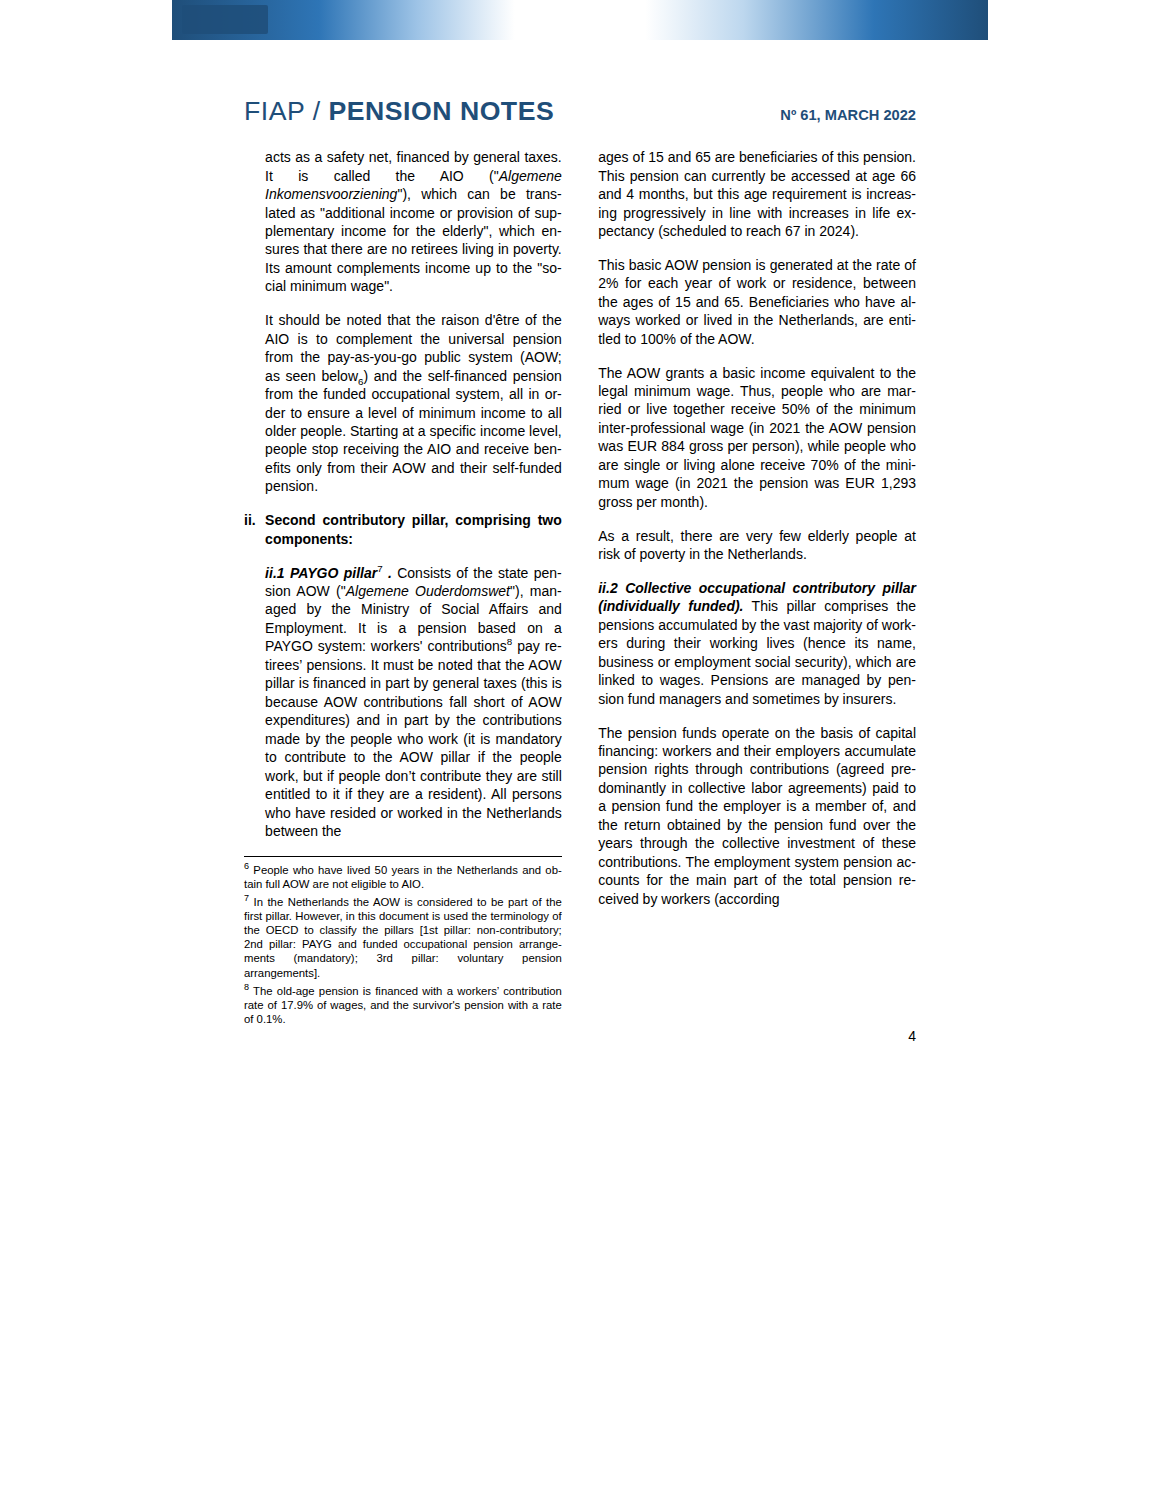FIAP / PENSION NOTES
Nº 61, MARCH 2022
acts as a safety net, financed by general taxes. It is called the AIO ("Algemene Inkomensvoorziening"), which can be translated as "additional income or provision of supplementary income for the elderly", which ensures that there are no retirees living in poverty. Its amount complements income up to the "social minimum wage".
It should be noted that the raison d'être of the AIO is to complement the universal pension from the pay-as-you-go public system (AOW; as seen below6) and the self-financed pension from the funded occupational system, all in order to ensure a level of minimum income to all older people. Starting at a specific income level, people stop receiving the AIO and receive benefits only from their AOW and their self-funded pension.
ii. Second contributory pillar, comprising two components:
ii.1 PAYGO pillar7 . Consists of the state pension AOW ("Algemene Ouderdomswet"), managed by the Ministry of Social Affairs and Employment. It is a pension based on a PAYGO system: workers' contributions8 pay retirees’ pensions. It must be noted that the AOW pillar is financed in part by general taxes (this is because AOW contributions fall short of AOW expenditures) and in part by the contributions made by the people who work (it is mandatory to contribute to the AOW pillar if the people work, but if people don’t contribute they are still entitled to it if they are a resident). All persons who have resided or worked in the Netherlands between the
6 People who have lived 50 years in the Netherlands and obtain full AOW are not eligible to AIO.
7 In the Netherlands the AOW is considered to be part of the first pillar. However, in this document is used the terminology of the OECD to classify the pillars [1st pillar: non-contributory; 2nd pillar: PAYG and funded occupational pension arrangements (mandatory); 3rd pillar: voluntary pension arrangements].
8 The old-age pension is financed with a workers’ contribution rate of 17.9% of wages, and the survivor's pension with a rate of 0.1%.
ages of 15 and 65 are beneficiaries of this pension. This pension can currently be accessed at age 66 and 4 months, but this age requirement is increasing progressively in line with increases in life expectancy (scheduled to reach 67 in 2024).
This basic AOW pension is generated at the rate of 2% for each year of work or residence, between the ages of 15 and 65. Beneficiaries who have always worked or lived in the Netherlands, are entitled to 100% of the AOW.
The AOW grants a basic income equivalent to the legal minimum wage. Thus, people who are married or live together receive 50% of the minimum inter-professional wage (in 2021 the AOW pension was EUR 884 gross per person), while people who are single or living alone receive 70% of the minimum wage (in 2021 the pension was EUR 1,293 gross per month).
As a result, there are very few elderly people at risk of poverty in the Netherlands.
ii.2 Collective occupational contributory pillar (individually funded). This pillar comprises the pensions accumulated by the vast majority of workers during their working lives (hence its name, business or employment social security), which are linked to wages. Pensions are managed by pension fund managers and sometimes by insurers.
The pension funds operate on the basis of capital financing: workers and their employers accumulate pension rights through contributions (agreed predominantly in collective labor agreements) paid to a pension fund the employer is a member of, and the return obtained by the pension fund over the years through the collective investment of these contributions. The employment system pension accounts for the main part of the total pension received by workers (according
4